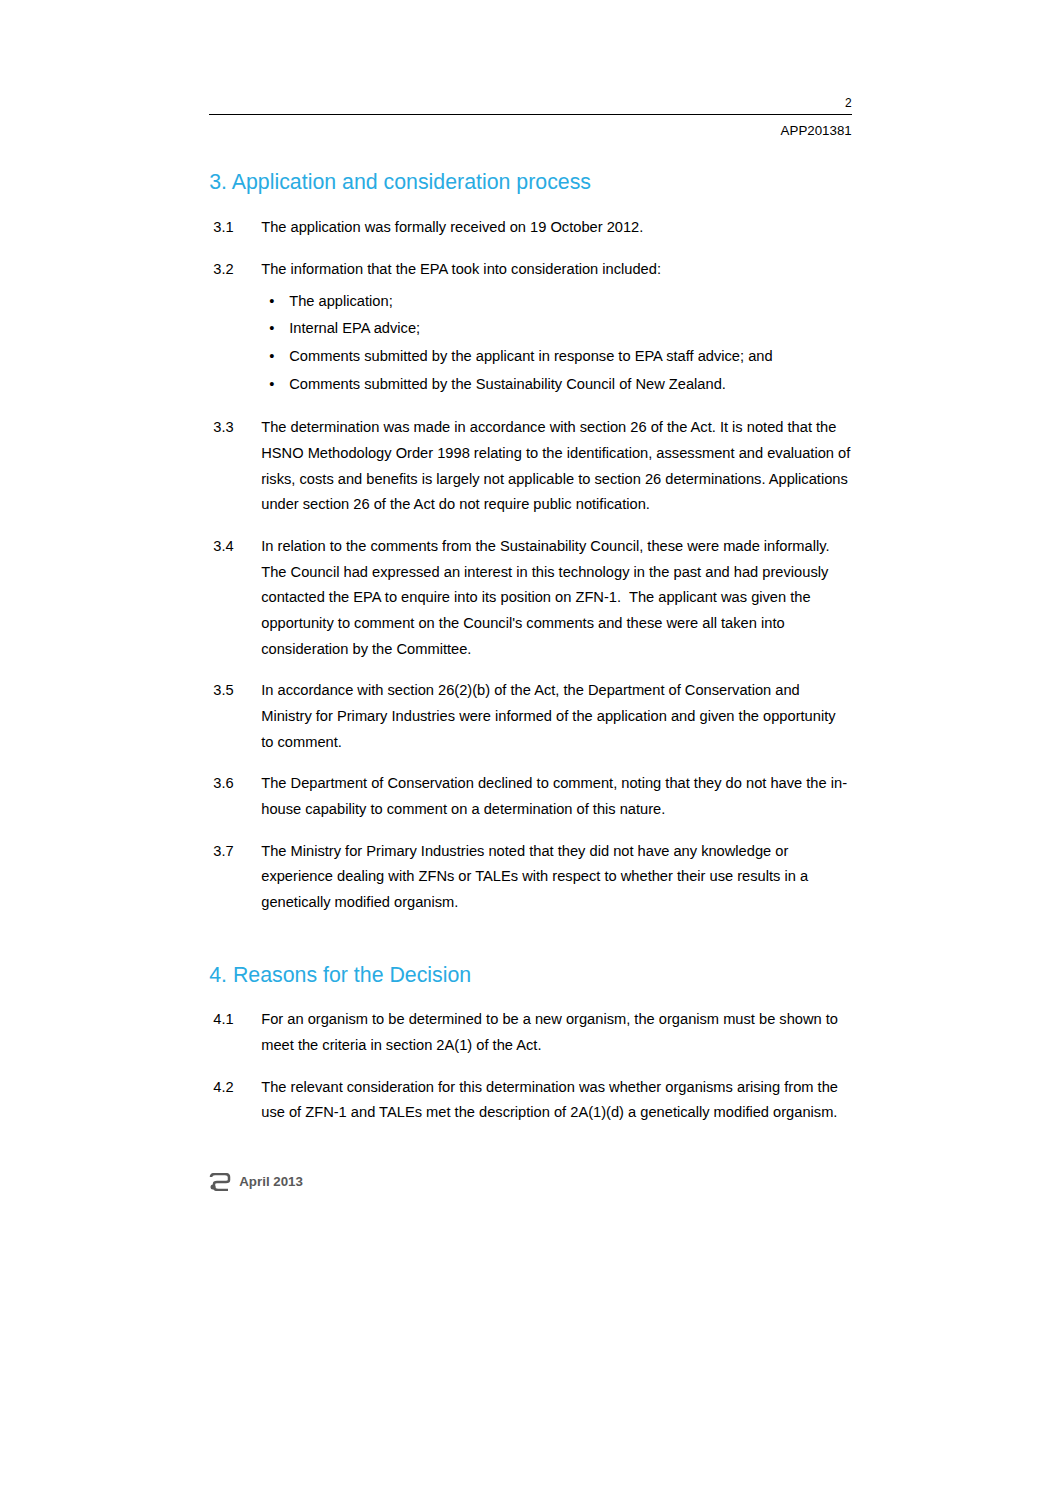2
APP201381
3. Application and consideration process
3.1
The application was formally received on 19 October 2012.
3.2
The information that the EPA took into consideration included:
The application;
Internal EPA advice;
Comments submitted by the applicant in response to EPA staff advice; and
Comments submitted by the Sustainability Council of New Zealand.
3.3
The determination was made in accordance with section 26 of the Act. It is noted that the HSNO Methodology Order 1998 relating to the identification, assessment and evaluation of risks, costs and benefits is largely not applicable to section 26 determinations. Applications under section 26 of the Act do not require public notification.
3.4
In relation to the comments from the Sustainability Council, these were made informally. The Council had expressed an interest in this technology in the past and had previously contacted the EPA to enquire into its position on ZFN-1. The applicant was given the opportunity to comment on the Council's comments and these were all taken into consideration by the Committee.
3.5
In accordance with section 26(2)(b) of the Act, the Department of Conservation and Ministry for Primary Industries were informed of the application and given the opportunity to comment.
3.6
The Department of Conservation declined to comment, noting that they do not have the in-house capability to comment on a determination of this nature.
3.7
The Ministry for Primary Industries noted that they did not have any knowledge or experience dealing with ZFNs or TALEs with respect to whether their use results in a genetically modified organism.
4. Reasons for the Decision
4.1
For an organism to be determined to be a new organism, the organism must be shown to meet the criteria in section 2A(1) of the Act.
4.2
The relevant consideration for this determination was whether organisms arising from the use of ZFN-1 and TALEs met the description of 2A(1)(d) a genetically modified organism.
April 2013